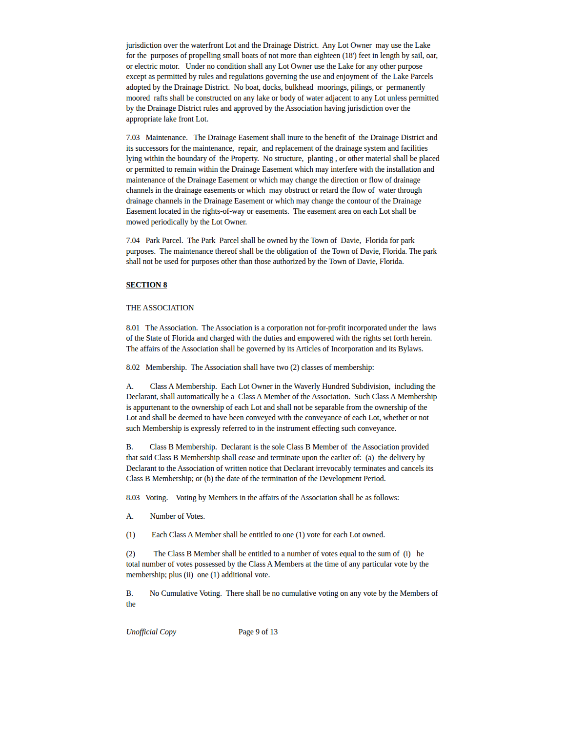jurisdiction over the waterfront Lot and the Drainage District. Any Lot Owner may use the Lake for the purposes of propelling small boats of not more than eighteen (18') feet in length by sail, oar, or electric motor. Under no condition shall any Lot Owner use the Lake for any other purpose except as permitted by rules and regulations governing the use and enjoyment of the Lake Parcels adopted by the Drainage District. No boat, docks, bulkhead moorings, pilings, or permanently moored rafts shall be constructed on any lake or body of water adjacent to any Lot unless permitted by the Drainage District rules and approved by the Association having jurisdiction over the appropriate lake front Lot.
7.03 Maintenance. The Drainage Easement shall inure to the benefit of the Drainage District and its successors for the maintenance, repair, and replacement of the drainage system and facilities lying within the boundary of the Property. No structure, planting , or other material shall be placed or permitted to remain within the Drainage Easement which may interfere with the installation and maintenance of the Drainage Easement or which may change the direction or flow of drainage channels in the drainage easements or which may obstruct or retard the flow of water through drainage channels in the Drainage Easement or which may change the contour of the Drainage Easement located in the rights-of-way or easements. The easement area on each Lot shall be mowed periodically by the Lot Owner.
7.04 Park Parcel. The Park Parcel shall be owned by the Town of Davie, Florida for park purposes. The maintenance thereof shall be the obligation of the Town of Davie, Florida. The park shall not be used for purposes other than those authorized by the Town of Davie, Florida.
SECTION 8
THE ASSOCIATION
8.01 The Association. The Association is a corporation not for-profit incorporated under the laws of the State of Florida and charged with the duties and empowered with the rights set forth herein. The affairs of the Association shall be governed by its Articles of Incorporation and its Bylaws.
8.02 Membership. The Association shall have two (2) classes of membership:
A. Class A Membership. Each Lot Owner in the Waverly Hundred Subdivision, including the Declarant, shall automatically be a Class A Member of the Association. Such Class A Membership is appurtenant to the ownership of each Lot and shall not be separable from the ownership of the Lot and shall be deemed to have been conveyed with the conveyance of each Lot, whether or not such Membership is expressly referred to in the instrument effecting such conveyance.
B. Class B Membership. Declarant is the sole Class B Member of the Association provided that said Class B Membership shall cease and terminate upon the earlier of: (a) the delivery by Declarant to the Association of written notice that Declarant irrevocably terminates and cancels its Class B Membership; or (b) the date of the termination of the Development Period.
8.03 Voting. Voting by Members in the affairs of the Association shall be as follows:
A. Number of Votes.
(1) Each Class A Member shall be entitled to one (1) vote for each Lot owned.
(2) The Class B Member shall be entitled to a number of votes equal to the sum of (i) he total number of votes possessed by the Class A Members at the time of any particular vote by the membership; plus (ii) one (1) additional vote.
B. No Cumulative Voting. There shall be no cumulative voting on any vote by the Members of the
Unofficial Copy Page 9 of 13